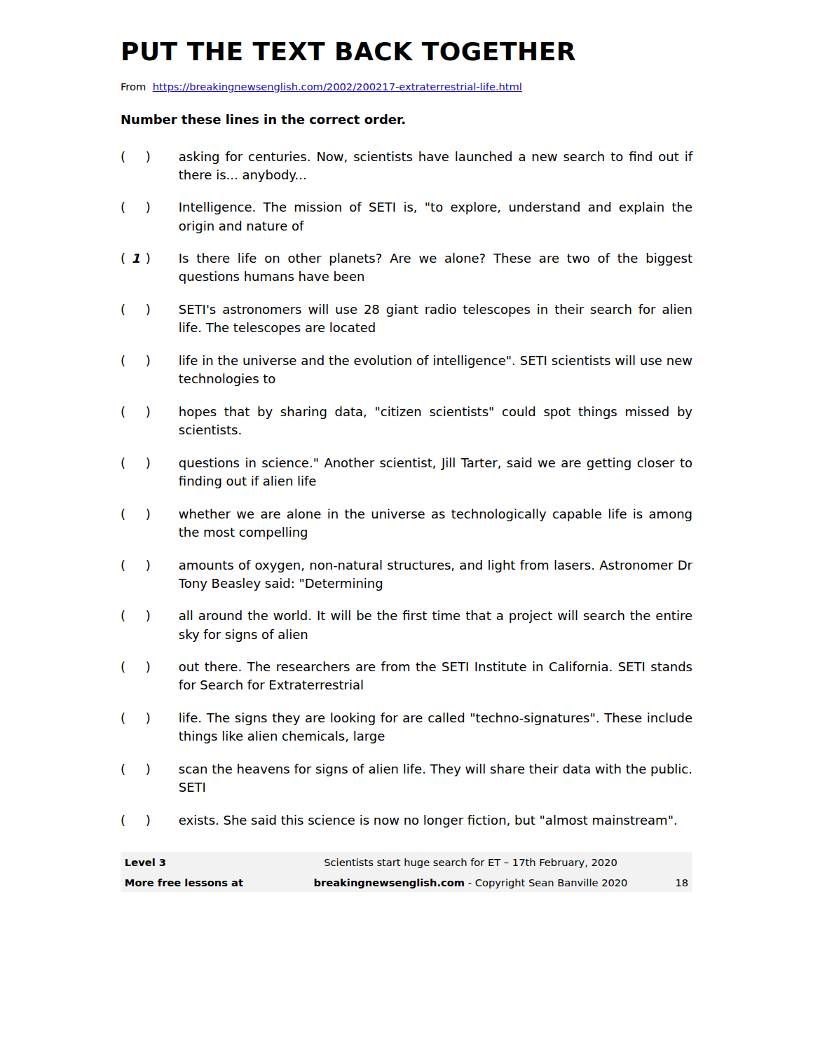PUT THE TEXT BACK TOGETHER
From https://breakingnewsenglish.com/2002/200217-extraterrestrial-life.html
Number these lines in the correct order.
( ) asking for centuries. Now, scientists have launched a new search to find out if there is... anybody...
( ) Intelligence. The mission of SETI is, "to explore, understand and explain the origin and nature of
(1) Is there life on other planets? Are we alone? These are two of the biggest questions humans have been
( ) SETI's astronomers will use 28 giant radio telescopes in their search for alien life. The telescopes are located
( ) life in the universe and the evolution of intelligence". SETI scientists will use new technologies to
( ) hopes that by sharing data, "citizen scientists" could spot things missed by scientists.
( ) questions in science." Another scientist, Jill Tarter, said we are getting closer to finding out if alien life
( ) whether we are alone in the universe as technologically capable life is among the most compelling
( ) amounts of oxygen, non-natural structures, and light from lasers. Astronomer Dr Tony Beasley said: "Determining
( ) all around the world. It will be the first time that a project will search the entire sky for signs of alien
( ) out there. The researchers are from the SETI Institute in California. SETI stands for Search for Extraterrestrial
( ) life. The signs they are looking for are called "techno-signatures". These include things like alien chemicals, large
( ) scan the heavens for signs of alien life. They will share their data with the public. SETI
( ) exists. She said this science is now no longer fiction, but "almost mainstream".
| Level 3 | Scientists start huge search for ET – 17th February, 2020 | |
| More free lessons at | breakingnewsenglish.com - Copyright Sean Banville 2020 | 18 |